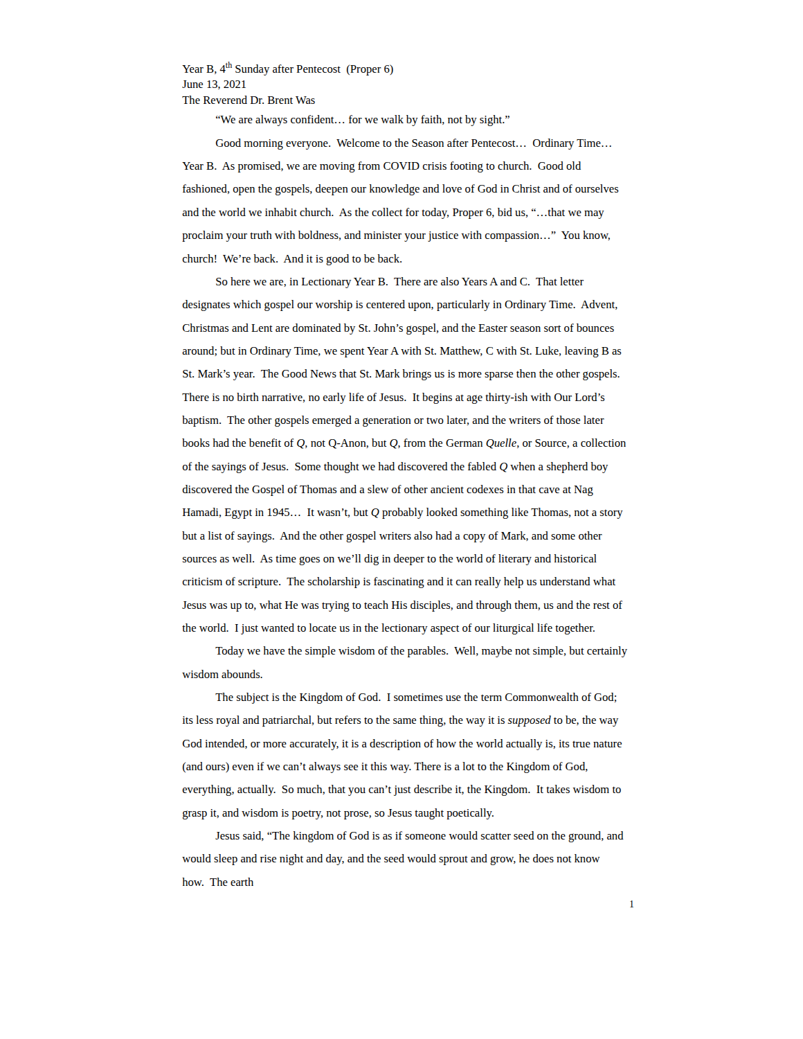Year B, 4th Sunday after Pentecost (Proper 6)
June 13, 2021
The Reverend Dr. Brent Was
“We are always confident… for we walk by faith, not by sight.”
Good morning everyone. Welcome to the Season after Pentecost… Ordinary Time… Year B. As promised, we are moving from COVID crisis footing to church. Good old fashioned, open the gospels, deepen our knowledge and love of God in Christ and of ourselves and the world we inhabit church. As the collect for today, Proper 6, bid us, “…that we may proclaim your truth with boldness, and minister your justice with compassion…” You know, church! We’re back. And it is good to be back.
So here we are, in Lectionary Year B. There are also Years A and C. That letter designates which gospel our worship is centered upon, particularly in Ordinary Time. Advent, Christmas and Lent are dominated by St. John’s gospel, and the Easter season sort of bounces around; but in Ordinary Time, we spent Year A with St. Matthew, C with St. Luke, leaving B as St. Mark’s year. The Good News that St. Mark brings us is more sparse then the other gospels. There is no birth narrative, no early life of Jesus. It begins at age thirty-ish with Our Lord’s baptism. The other gospels emerged a generation or two later, and the writers of those later books had the benefit of Q, not Q-Anon, but Q, from the German Quelle, or Source, a collection of the sayings of Jesus. Some thought we had discovered the fabled Q when a shepherd boy discovered the Gospel of Thomas and a slew of other ancient codexes in that cave at Nag Hamadi, Egypt in 1945… It wasn’t, but Q probably looked something like Thomas, not a story but a list of sayings. And the other gospel writers also had a copy of Mark, and some other sources as well. As time goes on we’ll dig in deeper to the world of literary and historical criticism of scripture. The scholarship is fascinating and it can really help us understand what Jesus was up to, what He was trying to teach His disciples, and through them, us and the rest of the world. I just wanted to locate us in the lectionary aspect of our liturgical life together.
Today we have the simple wisdom of the parables. Well, maybe not simple, but certainly wisdom abounds.
The subject is the Kingdom of God. I sometimes use the term Commonwealth of God; its less royal and patriarchal, but refers to the same thing, the way it is supposed to be, the way God intended, or more accurately, it is a description of how the world actually is, its true nature (and ours) even if we can’t always see it this way. There is a lot to the Kingdom of God, everything, actually. So much, that you can’t just describe it, the Kingdom. It takes wisdom to grasp it, and wisdom is poetry, not prose, so Jesus taught poetically.
Jesus said, “The kingdom of God is as if someone would scatter seed on the ground, and would sleep and rise night and day, and the seed would sprout and grow, he does not know how. The earth
1